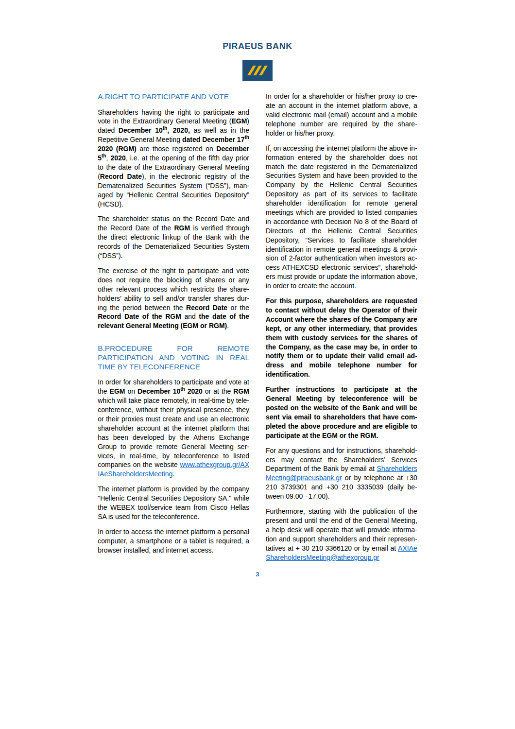PIRAEUS BANK
A.RIGHT TO PARTICIPATE AND VOTE
Shareholders having the right to participate and vote in the Extraordinary General Meeting (EGM) dated December 10th, 2020, as well as in the Repetitive General Meeting dated December 17th 2020 (RGM) are those registered on December 5th, 2020, i.e. at the opening of the fifth day prior to the date of the Extraordinary General Meeting (Record Date), in the electronic registry of the Dematerialized Securities System (“DSS”), managed by “Hellenic Central Securities Depository” (HCSD).
The shareholder status on the Record Date and the Record Date of the RGM is verified through the direct electronic linkup of the Bank with the records of the Dematerialized Securities System (“DSS”).
The exercise of the right to participate and vote does not require the blocking of shares or any other relevant process which restricts the shareholders’ ability to sell and/or transfer shares during the period between the Record Date or the Record Date of the RGM and the date of the relevant General Meeting (EGM or RGM).
B.PROCEDURE FOR REMOTE PARTICIPATION AND VOTING IN REAL TIME BY TELECONFERENCE
In order for shareholders to participate and vote at the EGM on December 10th 2020 or at the RGM which will take place remotely, in real-time by teleconference, without their physical presence, they or their proxies must create and use an electronic shareholder account at the internet platform that has been developed by the Athens Exchange Group to provide remote General Meeting services, in real-time, by teleconference to listed companies on the website www.athexgroup.gr/AXIAeShareholdersMeeting.
The internet platform is provided by the company "Hellenic Central Securities Depository SA." while the WEBEX tool/service team from Cisco Hellas SA is used for the teleconference.
In order to access the internet platform a personal computer, a smartphone or a tablet is required, a browser installed, and internet access.
In order for a shareholder or his/her proxy to create an account in the internet platform above, a valid electronic mail (email) account and a mobile telephone number are required by the shareholder or his/her proxy.
If, on accessing the internet platform the above information entered by the shareholder does not match the date registered in the Dematerialized Securities System and have been provided to the Company by the Hellenic Central Securities Depository as part of its services to facilitate shareholder identification for remote general meetings which are provided to listed companies in accordance with Decision No 8 of the Board of Directors of the Hellenic Central Securities Depository, “Services to facilitate shareholder identification in remote general meetings & provision of 2-factor authentication when investors access ATHEXCSD electronic services”, shareholders must provide or update the information above, in order to create the account.
For this purpose, shareholders are requested to contact without delay the Operator of their Account where the shares of the Company are kept, or any other intermediary, that provides them with custody services for the shares of the Company, as the case may be, in order to notify them or to update their valid email address and mobile telephone number for identification.
Further instructions to participate at the General Meeting by teleconference will be posted on the website of the Bank and will be sent via email to shareholders that have completed the above procedure and are eligible to participate at the EGM or the RGM.
For any questions and for instructions, shareholders may contact the Shareholders’ Services Department of the Bank by email at ShareholdersMeeting@piraeusbank.gr or by telephone at +30 210 3739301 and +30 210 3335039 (daily between 09.00 –17.00).
Furthermore, starting with the publication of the present and until the end of the General Meeting, a help desk will operate that will provide information and support shareholders and their representatives at + 30 210 3366120 or by email at AXIAeShareholdersMeeting@athexgroup.gr
3